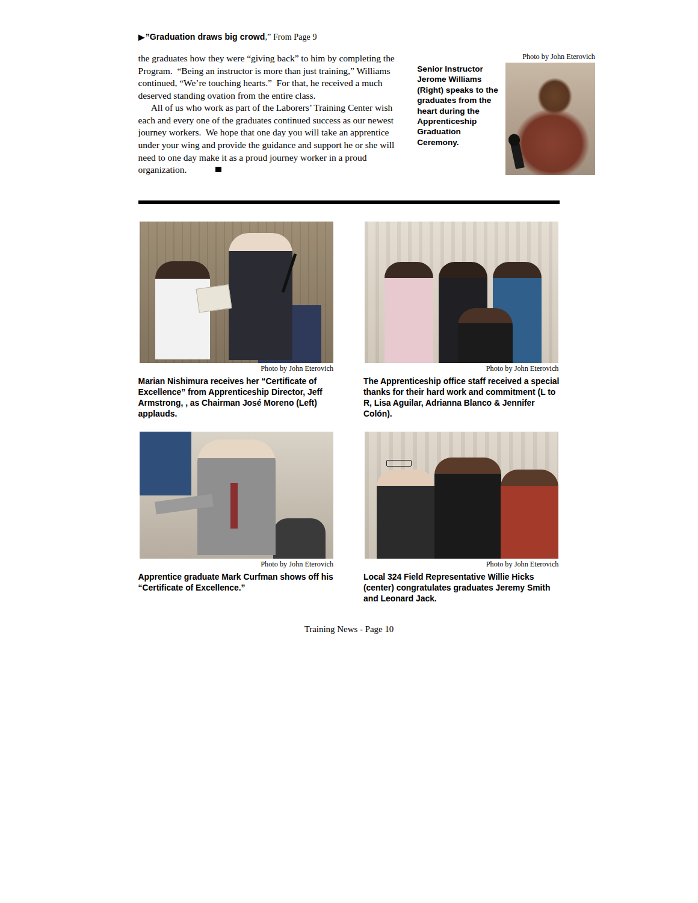▶”Graduation draws big crowd,” From Page 9
the graduates how they were “giving back” to him by completing the Program. “Being an instructor is more than just training,” Williams continued, “We’re touching hearts.” For that, he received a much deserved standing ovation from the entire class.
All of us who work as part of the Laborers’ Training Center wish each and every one of the graduates continued success as our newest journey workers. We hope that one day you will take an apprentice under your wing and provide the guidance and support he or she will need to one day make it as a proud journey worker in a proud organization.
Photo by John Eterovich
Senior Instructor Jerome Williams (Right) speaks to the graduates from the heart during the Apprenticeship Graduation Ceremony.
Photo by John Eterovich
Marian Nishimura receives her “Certificate of Excellence” from Apprenticeship Director, Jeff Armstrong, , as Chairman José Moreno (Left) applauds.
Photo by John Eterovich
The Apprenticeship office staff received a special thanks for their hard work and commitment (L to R, Lisa Aguilar, Adrianna Blanco & Jennifer Colón).
Photo by John Eterovich
Apprentice graduate Mark Curfman shows off his “Certificate of Excellence.”
Photo by John Eterovich
Local 324 Field Representative Willie Hicks (center) congratulates graduates Jeremy Smith and Leonard Jack.
Training News - Page 10